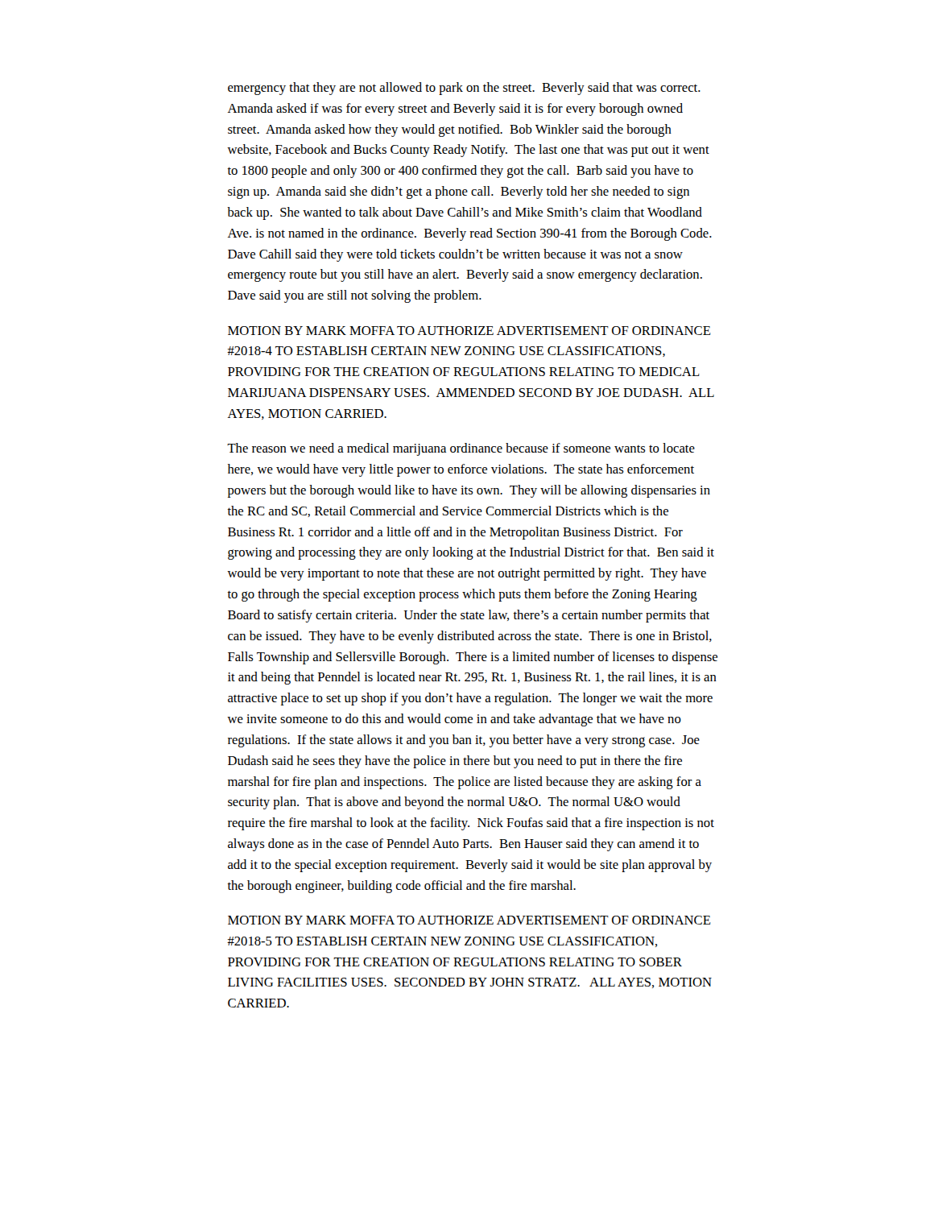emergency that they are not allowed to park on the street. Beverly said that was correct. Amanda asked if was for every street and Beverly said it is for every borough owned street. Amanda asked how they would get notified. Bob Winkler said the borough website, Facebook and Bucks County Ready Notify. The last one that was put out it went to 1800 people and only 300 or 400 confirmed they got the call. Barb said you have to sign up. Amanda said she didn’t get a phone call. Beverly told her she needed to sign back up. She wanted to talk about Dave Cahill’s and Mike Smith’s claim that Woodland Ave. is not named in the ordinance. Beverly read Section 390-41 from the Borough Code. Dave Cahill said they were told tickets couldn’t be written because it was not a snow emergency route but you still have an alert. Beverly said a snow emergency declaration. Dave said you are still not solving the problem.
MOTION BY MARK MOFFA TO AUTHORIZE ADVERTISEMENT OF ORDINANCE #2018-4 TO ESTABLISH CERTAIN NEW ZONING USE CLASSIFICATIONS, PROVIDING FOR THE CREATION OF REGULATIONS RELATING TO MEDICAL MARIJUANA DISPENSARY USES. AMMENDED SECOND BY JOE DUDASH. All ayes, motion carried.
The reason we need a medical marijuana ordinance because if someone wants to locate here, we would have very little power to enforce violations. The state has enforcement powers but the borough would like to have its own. They will be allowing dispensaries in the RC and SC, Retail Commercial and Service Commercial Districts which is the Business Rt. 1 corridor and a little off and in the Metropolitan Business District. For growing and processing they are only looking at the Industrial District for that. Ben said it would be very important to note that these are not outright permitted by right. They have to go through the special exception process which puts them before the Zoning Hearing Board to satisfy certain criteria. Under the state law, there’s a certain number permits that can be issued. They have to be evenly distributed across the state. There is one in Bristol, Falls Township and Sellersville Borough. There is a limited number of licenses to dispense it and being that Penndel is located near Rt. 295, Rt. 1, Business Rt. 1, the rail lines, it is an attractive place to set up shop if you don’t have a regulation. The longer we wait the more we invite someone to do this and would come in and take advantage that we have no regulations. If the state allows it and you ban it, you better have a very strong case. Joe Dudash said he sees they have the police in there but you need to put in there the fire marshal for fire plan and inspections. The police are listed because they are asking for a security plan. That is above and beyond the normal U&O. The normal U&O would require the fire marshal to look at the facility. Nick Foufas said that a fire inspection is not always done as in the case of Penndel Auto Parts. Ben Hauser said they can amend it to add it to the special exception requirement. Beverly said it would be site plan approval by the borough engineer, building code official and the fire marshal.
MOTION BY MARK MOFFA TO AUTHORIZE ADVERTISEMENT OF ORDINANCE #2018-5 TO ESTABLISH CERTAIN NEW ZONING USE CLASSIFICATION, PROVIDING FOR THE CREATION OF REGULATIONS RELATING TO SOBER LIVING FACILITIES USES. SECONDED BY JOHN STRATZ. All ayes, motion carried.